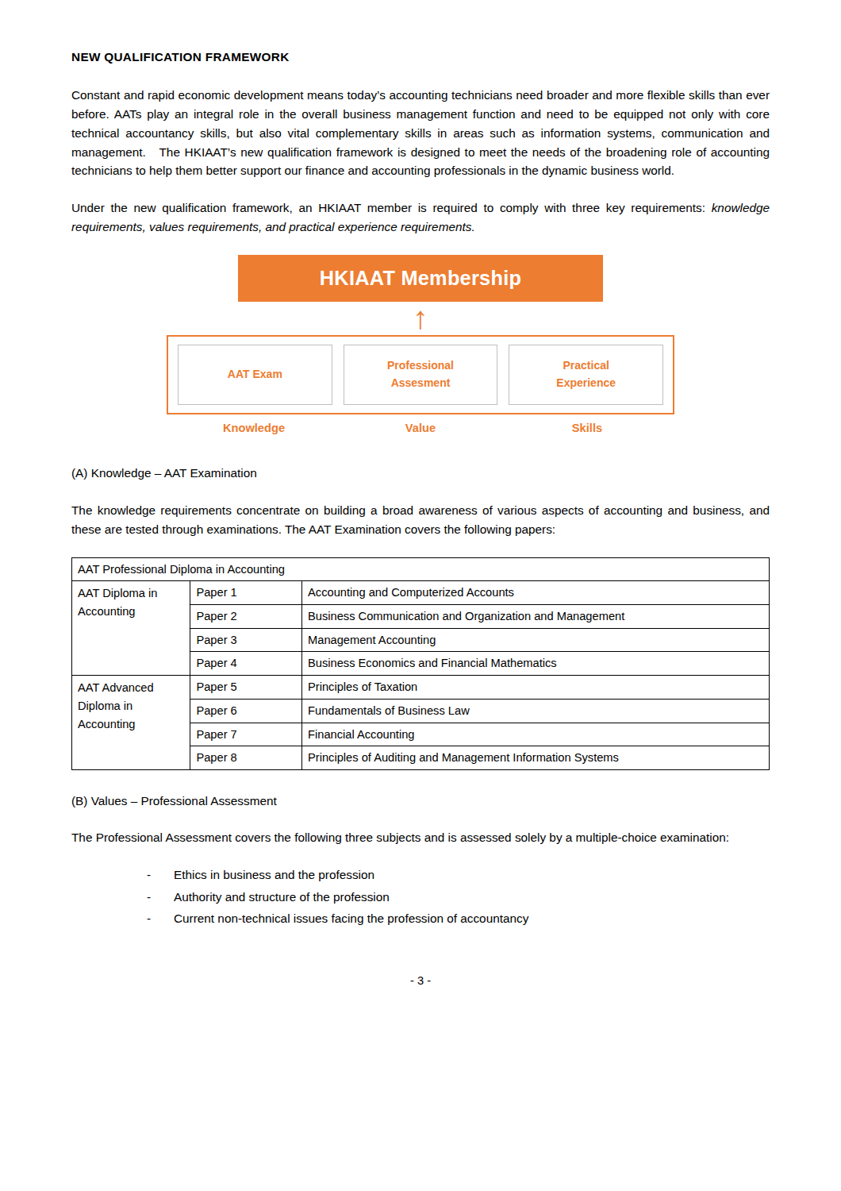NEW QUALIFICATION FRAMEWORK
Constant and rapid economic development means today’s accounting technicians need broader and more flexible skills than ever before. AATs play an integral role in the overall business management function and need to be equipped not only with core technical accountancy skills, but also vital complementary skills in areas such as information systems, communication and management. The HKIAAT’s new qualification framework is designed to meet the needs of the broadening role of accounting technicians to help them better support our finance and accounting professionals in the dynamic business world.
Under the new qualification framework, an HKIAAT member is required to comply with three key requirements: knowledge requirements, values requirements, and practical experience requirements.
HKIAAT Membership
↑
AAT Exam
Professional
Assesment
Practical
Experience
Knowledge
Value
Skills
(A) Knowledge – AAT Examination
The knowledge requirements concentrate on building a broad awareness of various aspects of accounting and business, and these are tested through examinations. The AAT Examination covers the following papers:
| AAT Professional Diploma in Accounting |
| AAT Diploma in Accounting | Paper 1 | Accounting and Computerized Accounts |
| Paper 2 | Business Communication and Organization and Management |
| Paper 3 | Management Accounting |
| Paper 4 | Business Economics and Financial Mathematics |
| AAT Advanced Diploma in Accounting | Paper 5 | Principles of Taxation |
| Paper 6 | Fundamentals of Business Law |
| Paper 7 | Financial Accounting |
| Paper 8 | Principles of Auditing and Management Information Systems |
(B) Values – Professional Assessment
The Professional Assessment covers the following three subjects and is assessed solely by a multiple-choice examination:
Ethics in business and the profession
Authority and structure of the profession
Current non-technical issues facing the profession of accountancy
- 3 -